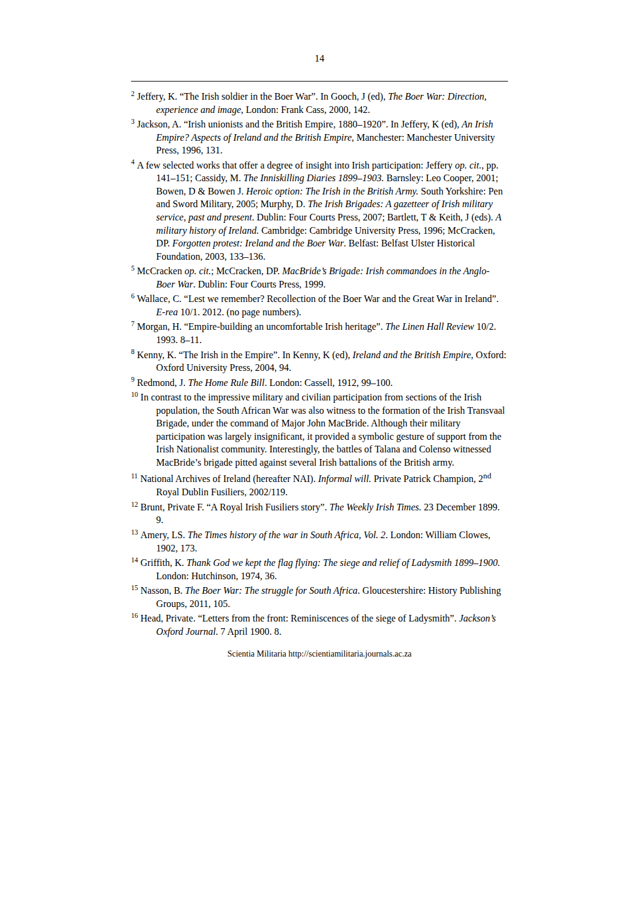14
2 Jeffery, K. “The Irish soldier in the Boer War”. In Gooch, J (ed), The Boer War: Direction, experience and image, London: Frank Cass, 2000, 142.
3 Jackson, A. “Irish unionists and the British Empire, 1880–1920”. In Jeffery, K (ed), An Irish Empire? Aspects of Ireland and the British Empire, Manchester: Manchester University Press, 1996, 131.
4 A few selected works that offer a degree of insight into Irish participation: Jeffery op. cit., pp. 141–151; Cassidy, M. The Inniskilling Diaries 1899–1903. Barnsley: Leo Cooper, 2001; Bowen, D & Bowen J. Heroic option: The Irish in the British Army. South Yorkshire: Pen and Sword Military, 2005; Murphy, D. The Irish Brigades: A gazetteer of Irish military service, past and present. Dublin: Four Courts Press, 2007; Bartlett, T & Keith, J (eds). A military history of Ireland. Cambridge: Cambridge University Press, 1996; McCracken, DP. Forgotten protest: Ireland and the Boer War. Belfast: Belfast Ulster Historical Foundation, 2003, 133–136.
5 McCracken op. cit.; McCracken, DP. MacBride’s Brigade: Irish commandoes in the Anglo-Boer War. Dublin: Four Courts Press, 1999.
6 Wallace, C. “Lest we remember? Recollection of the Boer War and the Great War in Ireland”. E-rea 10/1. 2012. (no page numbers).
7 Morgan, H. “Empire-building an uncomfortable Irish heritage”. The Linen Hall Review 10/2. 1993. 8–11.
8 Kenny, K. “The Irish in the Empire”. In Kenny, K (ed), Ireland and the British Empire, Oxford: Oxford University Press, 2004, 94.
9 Redmond, J. The Home Rule Bill. London: Cassell, 1912, 99–100.
10 In contrast to the impressive military and civilian participation from sections of the Irish population, the South African War was also witness to the formation of the Irish Transvaal Brigade, under the command of Major John MacBride. Although their military participation was largely insignificant, it provided a symbolic gesture of support from the Irish Nationalist community. Interestingly, the battles of Talana and Colenso witnessed MacBride’s brigade pitted against several Irish battalions of the British army.
11 National Archives of Ireland (hereafter NAI). Informal will. Private Patrick Champion, 2nd Royal Dublin Fusiliers, 2002/119.
12 Brunt, Private F. “A Royal Irish Fusiliers story”. The Weekly Irish Times. 23 December 1899. 9.
13 Amery, LS. The Times history of the war in South Africa, Vol. 2. London: William Clowes, 1902, 173.
14 Griffith, K. Thank God we kept the flag flying: The siege and relief of Ladysmith 1899–1900. London: Hutchinson, 1974, 36.
15 Nasson, B. The Boer War: The struggle for South Africa. Gloucestershire: History Publishing Groups, 2011, 105.
16 Head, Private. “Letters from the front: Reminiscences of the siege of Ladysmith”. Jackson’s Oxford Journal. 7 April 1900. 8.
Scientia Militaria http://scientiamilitaria.journals.ac.za